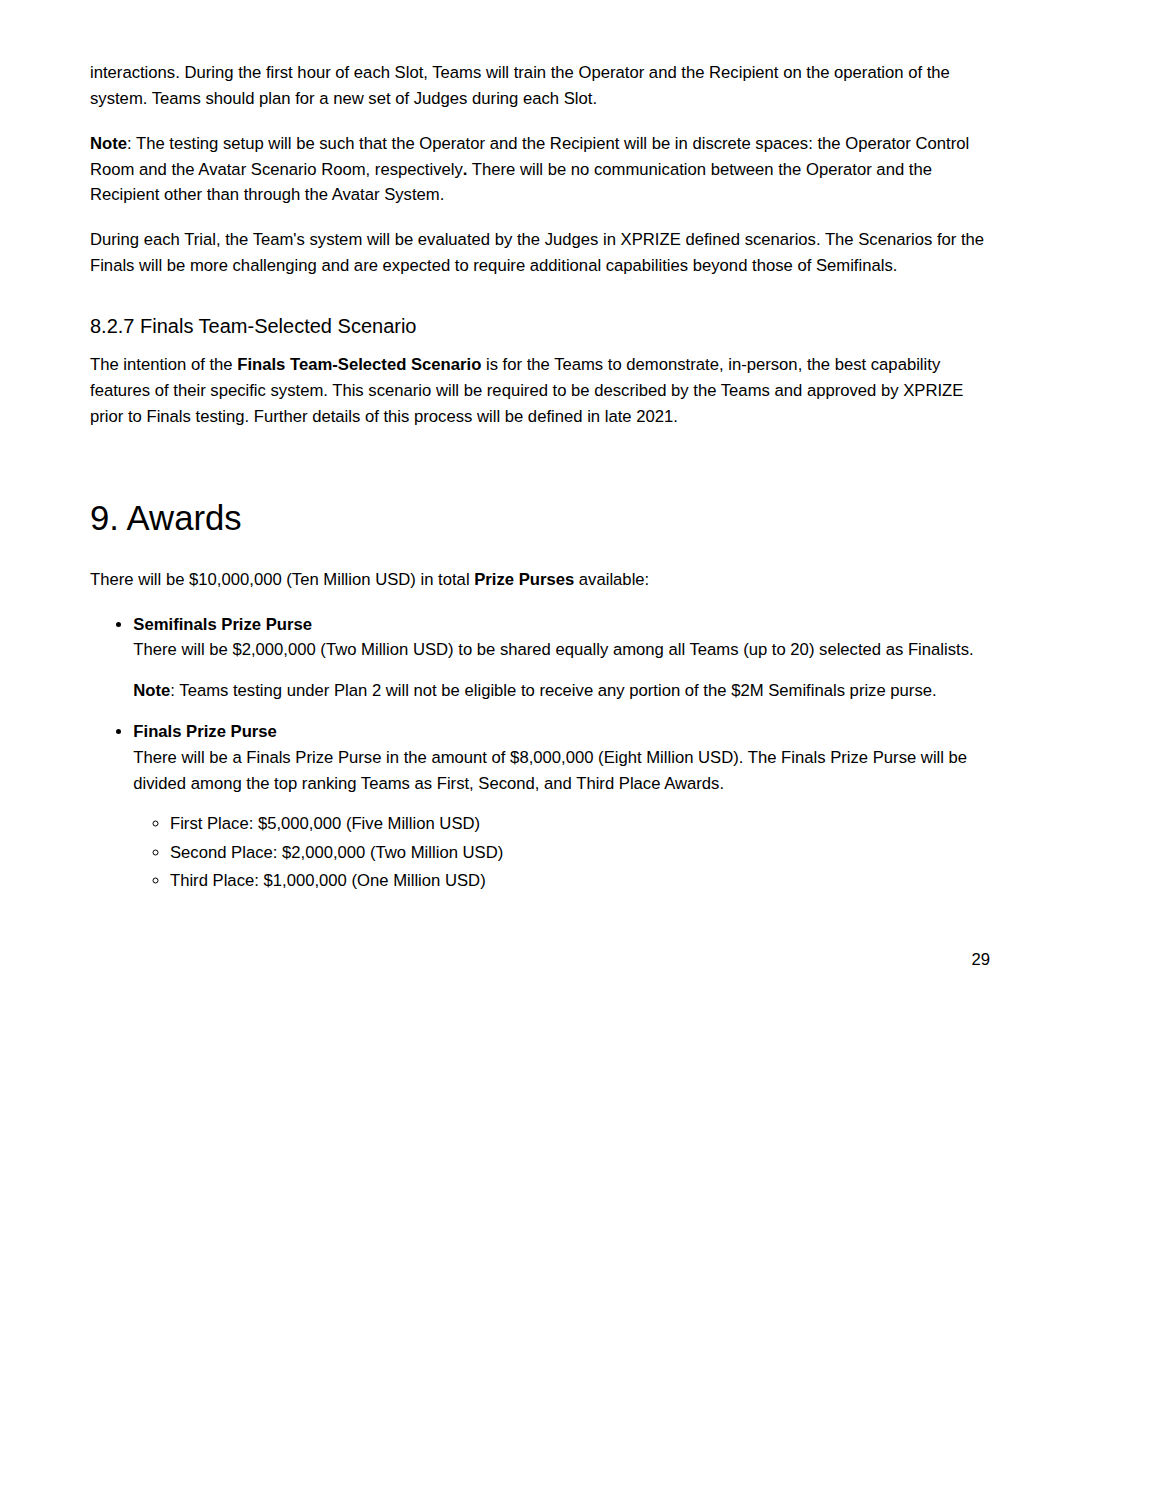interactions. During the first hour of each Slot, Teams will train the Operator and the Recipient on the operation of the system. Teams should plan for a new set of Judges during each Slot.
Note: The testing setup will be such that the Operator and the Recipient will be in discrete spaces: the Operator Control Room and the Avatar Scenario Room, respectively. There will be no communication between the Operator and the Recipient other than through the Avatar System.
During each Trial, the Team's system will be evaluated by the Judges in XPRIZE defined scenarios. The Scenarios for the Finals will be more challenging and are expected to require additional capabilities beyond those of Semifinals.
8.2.7 Finals Team-Selected Scenario
The intention of the Finals Team-Selected Scenario is for the Teams to demonstrate, in-person, the best capability features of their specific system. This scenario will be required to be described by the Teams and approved by XPRIZE prior to Finals testing. Further details of this process will be defined in late 2021.
9. Awards
There will be $10,000,000 (Ten Million USD) in total Prize Purses available:
Semifinals Prize Purse
There will be $2,000,000 (Two Million USD) to be shared equally among all Teams (up to 20) selected as Finalists.
Note: Teams testing under Plan 2 will not be eligible to receive any portion of the $2M Semifinals prize purse.
Finals Prize Purse
There will be a Finals Prize Purse in the amount of $8,000,000 (Eight Million USD). The Finals Prize Purse will be divided among the top ranking Teams as First, Second, and Third Place Awards.
First Place: $5,000,000 (Five Million USD)
Second Place: $2,000,000 (Two Million USD)
Third Place: $1,000,000 (One Million USD)
29